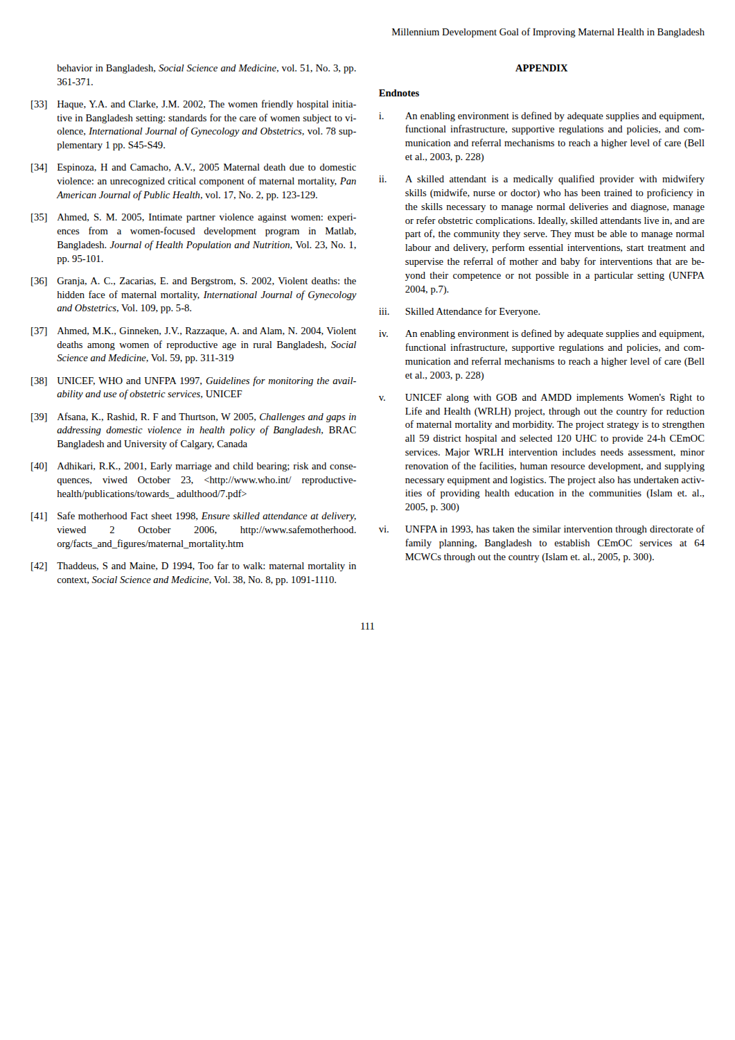Millennium Development Goal of Improving Maternal Health in Bangladesh
behavior in Bangladesh, Social Science and Medicine, vol. 51, No. 3, pp. 361-371.
[33]
Haque, Y.A. and Clarke, J.M. 2002, The women friendly hospital initiative in Bangladesh setting: standards for the care of women subject to violence, International Journal of Gynecology and Obstetrics, vol. 78 supplementary 1 pp. S45-S49.
[34]
Espinoza, H and Camacho, A.V., 2005 Maternal death due to domestic violence: an unrecognized critical component of maternal mortality, Pan American Journal of Public Health, vol. 17, No. 2, pp. 123-129.
[35]
Ahmed, S. M. 2005, Intimate partner violence against women: experiences from a women-focused development program in Matlab, Bangladesh. Journal of Health Population and Nutrition, Vol. 23, No. 1, pp. 95-101.
[36]
Granja, A. C., Zacarias, E. and Bergstrom, S. 2002, Violent deaths: the hidden face of maternal mortality, International Journal of Gynecology and Obstetrics, Vol. 109, pp. 5-8.
[37]
Ahmed, M.K., Ginneken, J.V., Razzaque, A. and Alam, N. 2004, Violent deaths among women of reproductive age in rural Bangladesh, Social Science and Medicine, Vol. 59, pp. 311-319
[38]
UNICEF, WHO and UNFPA 1997, Guidelines for monitoring the availability and use of obstetric services, UNICEF
[39]
Afsana, K., Rashid, R. F and Thurtson, W 2005, Challenges and gaps in addressing domestic violence in health policy of Bangladesh, BRAC Bangladesh and University of Calgary, Canada
[40]
Adhikari, R.K., 2001, Early marriage and child bearing; risk and consequences, viwed October 23, <http://www.who.int/ reproductive-health/publications/towards_ adulthood/7.pdf>
[41]
Safe motherhood Fact sheet 1998, Ensure skilled attendance at delivery, viewed 2 October 2006, http://www.safemotherhood. org/facts_and_figures/maternal_mortality.htm
[42]
Thaddeus, S and Maine, D 1994, Too far to walk: maternal mortality in context, Social Science and Medicine, Vol. 38, No. 8, pp. 1091-1110.
APPENDIX
Endnotes
i.
An enabling environment is defined by adequate supplies and equipment, functional infrastructure, supportive regulations and policies, and communication and referral mechanisms to reach a higher level of care (Bell et al., 2003, p. 228)
ii.
A skilled attendant is a medically qualified provider with midwifery skills (midwife, nurse or doctor) who has been trained to proficiency in the skills necessary to manage normal deliveries and diagnose, manage or refer obstetric complications. Ideally, skilled attendants live in, and are part of, the community they serve. They must be able to manage normal labour and delivery, perform essential interventions, start treatment and supervise the referral of mother and baby for interventions that are beyond their competence or not possible in a particular setting (UNFPA 2004, p.7).
iii.
Skilled Attendance for Everyone.
iv.
An enabling environment is defined by adequate supplies and equipment, functional infrastructure, supportive regulations and policies, and communication and referral mechanisms to reach a higher level of care (Bell et al., 2003, p. 228)
v.
UNICEF along with GOB and AMDD implements Women's Right to Life and Health (WRLH) project, through out the country for reduction of maternal mortality and morbidity. The project strategy is to strengthen all 59 district hospital and selected 120 UHC to provide 24-h CEmOC services. Major WRLH intervention includes needs assessment, minor renovation of the facilities, human resource development, and supplying necessary equipment and logistics. The project also has undertaken activities of providing health education in the communities (Islam et. al., 2005, p. 300)
vi.
UNFPA in 1993, has taken the similar intervention through directorate of family planning, Bangladesh to establish CEmOC services at 64 MCWCs through out the country (Islam et. al., 2005, p. 300).
111